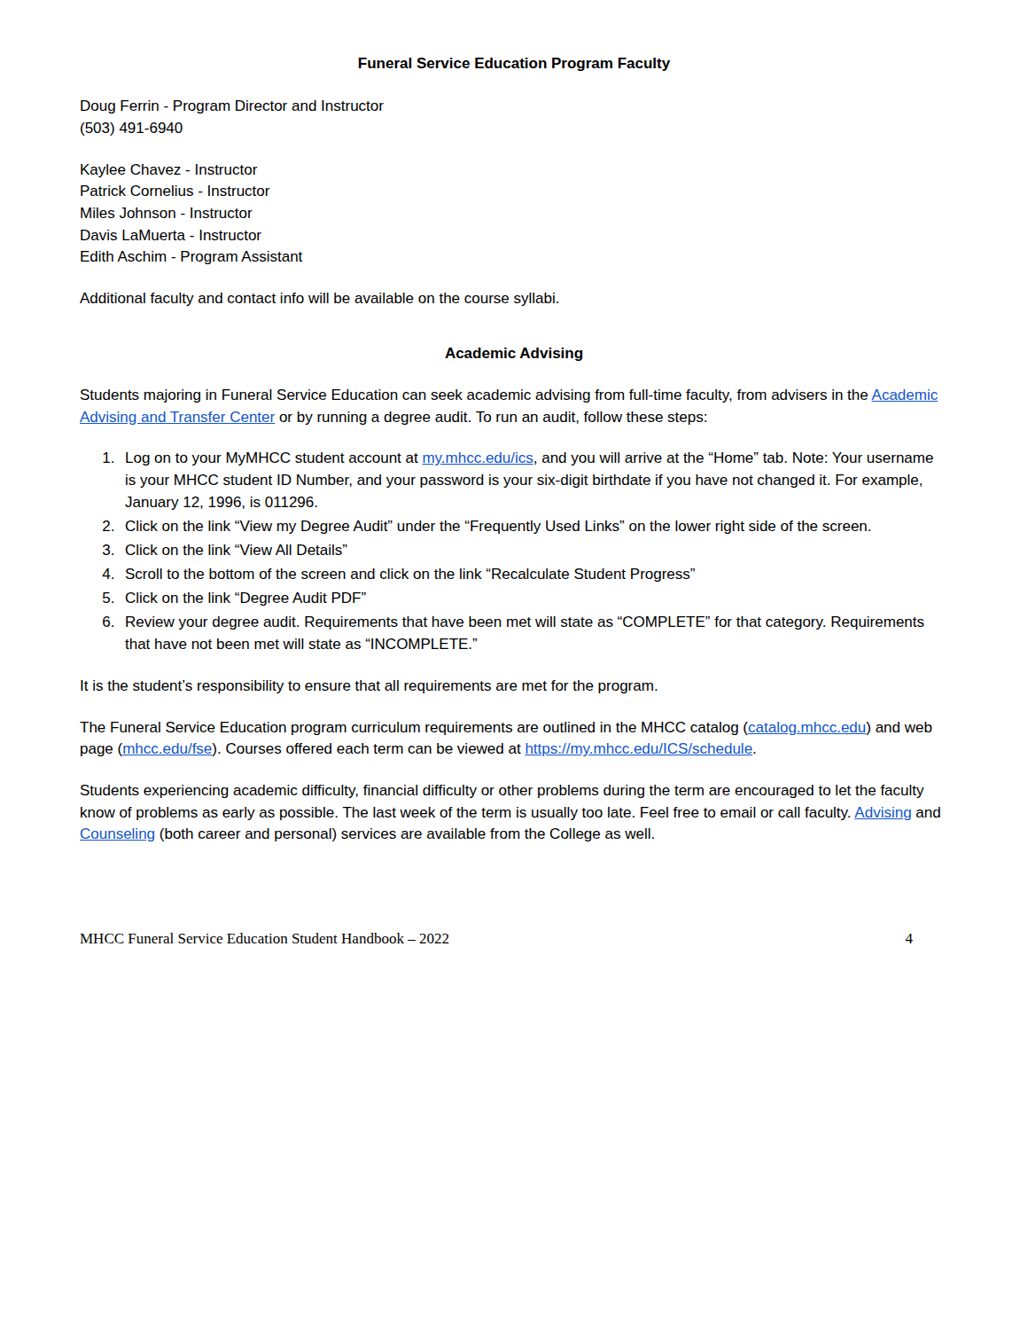Funeral Service Education Program Faculty
Doug Ferrin - Program Director and Instructor
(503) 491-6940
Kaylee Chavez - Instructor
Patrick Cornelius - Instructor
Miles Johnson - Instructor
Davis LaMuerta - Instructor
Edith Aschim - Program Assistant
Additional faculty and contact info will be available on the course syllabi.
Academic Advising
Students majoring in Funeral Service Education can seek academic advising from full-time faculty, from advisers in the Academic Advising and Transfer Center or by running a degree audit. To run an audit, follow these steps:
Log on to your MyMHCC student account at my.mhcc.edu/ics, and you will arrive at the “Home” tab. Note: Your username is your MHCC student ID Number, and your password is your six-digit birthdate if you have not changed it. For example, January 12, 1996, is 011296.
Click on the link “View my Degree Audit” under the “Frequently Used Links” on the lower right side of the screen.
Click on the link “View All Details”
Scroll to the bottom of the screen and click on the link “Recalculate Student Progress”
Click on the link “Degree Audit PDF”
Review your degree audit. Requirements that have been met will state as “COMPLETE” for that category. Requirements that have not been met will state as “INCOMPLETE.”
It is the student’s responsibility to ensure that all requirements are met for the program.
The Funeral Service Education program curriculum requirements are outlined in the MHCC catalog (catalog.mhcc.edu) and web page (mhcc.edu/fse). Courses offered each term can be viewed at https://my.mhcc.edu/ICS/schedule.
Students experiencing academic difficulty, financial difficulty or other problems during the term are encouraged to let the faculty know of problems as early as possible. The last week of the term is usually too late. Feel free to email or call faculty. Advising and Counseling (both career and personal) services are available from the College as well.
MHCC Funeral Service Education Student Handbook – 2022 4